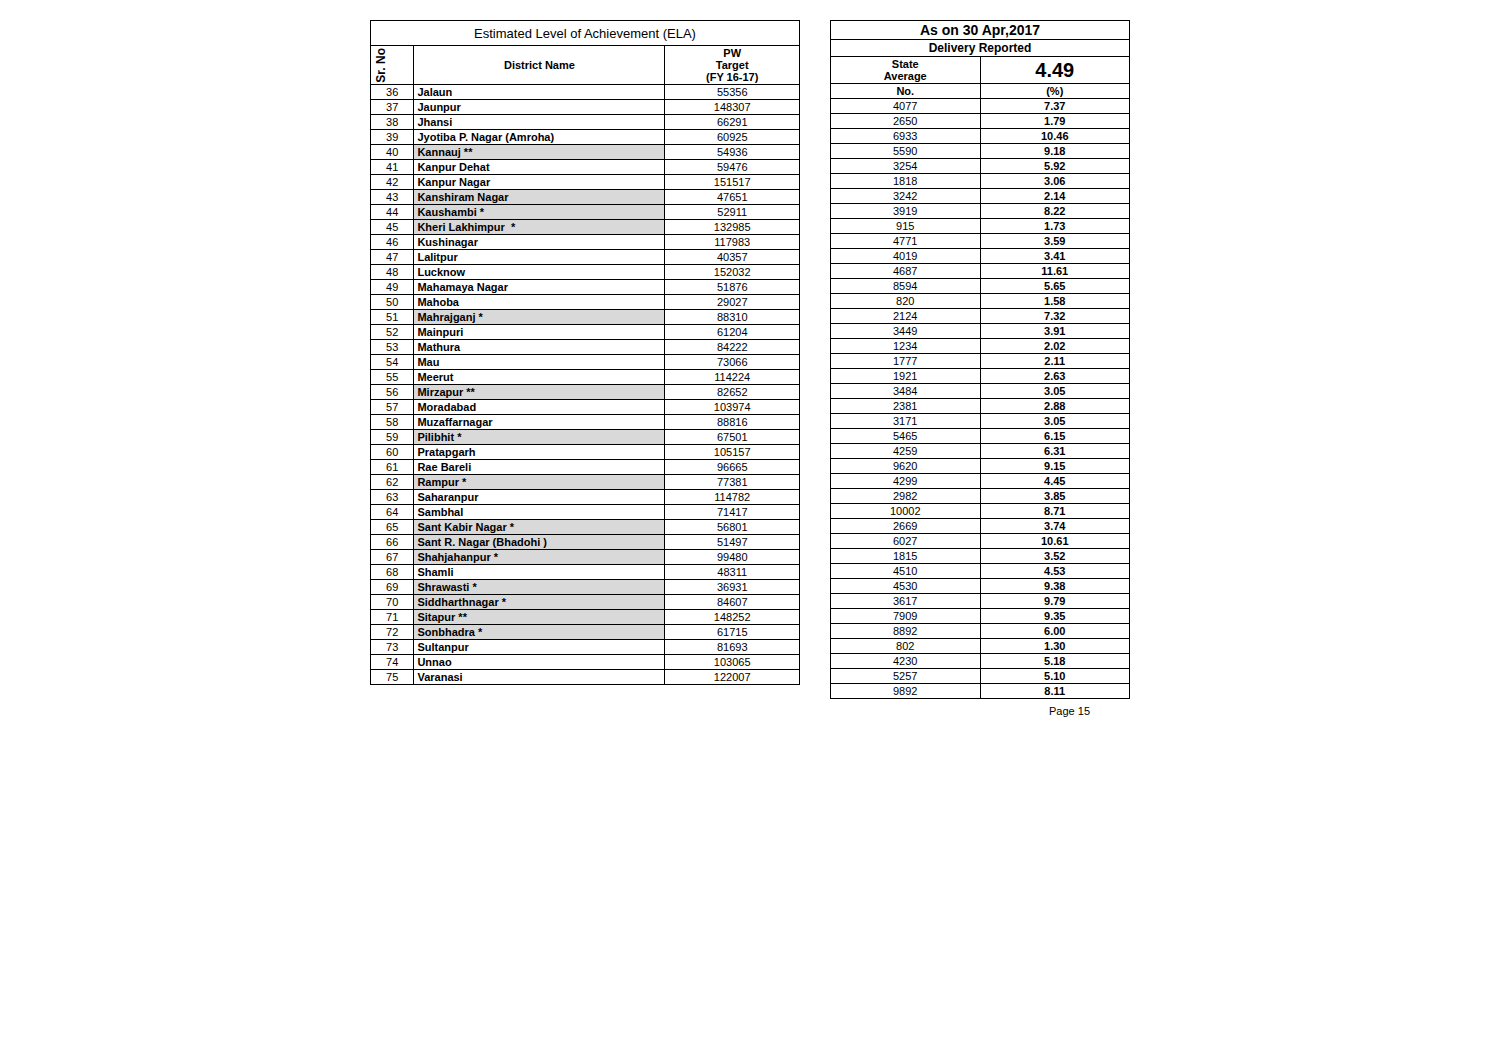| Estimated Level of Achievement (ELA) |
| Sr. No | District Name | PW Target (FY 16-17) |
| 36 | Jalaun | 55356 |
| 37 | Jaunpur | 148307 |
| 38 | Jhansi | 66291 |
| 39 | Jyotiba P. Nagar (Amroha) | 60925 |
| 40 | Kannauj ** | 54936 |
| 41 | Kanpur Dehat | 59476 |
| 42 | Kanpur Nagar | 151517 |
| 43 | Kanshiram Nagar | 47651 |
| 44 | Kaushambi * | 52911 |
| 45 | Kheri Lakhimpur * | 132985 |
| 46 | Kushinagar | 117983 |
| 47 | Lalitpur | 40357 |
| 48 | Lucknow | 152032 |
| 49 | Mahamaya Nagar | 51876 |
| 50 | Mahoba | 29027 |
| 51 | Mahrajganj * | 88310 |
| 52 | Mainpuri | 61204 |
| 53 | Mathura | 84222 |
| 54 | Mau | 73066 |
| 55 | Meerut | 114224 |
| 56 | Mirzapur ** | 82652 |
| 57 | Moradabad | 103974 |
| 58 | Muzaffarnagar | 88816 |
| 59 | Pilibhit * | 67501 |
| 60 | Pratapgarh | 105157 |
| 61 | Rae Bareli | 96665 |
| 62 | Rampur * | 77381 |
| 63 | Saharanpur | 114782 |
| 64 | Sambhal | 71417 |
| 65 | Sant Kabir Nagar * | 56801 |
| 66 | Sant R. Nagar (Bhadohi ) | 51497 |
| 67 | Shahjahanpur * | 99480 |
| 68 | Shamli | 48311 |
| 69 | Shrawasti * | 36931 |
| 70 | Siddharthnagar * | 84607 |
| 71 | Sitapur ** | 148252 |
| 72 | Sonbhadra * | 61715 |
| 73 | Sultanpur | 81693 |
| 74 | Unnao | 103065 |
| 75 | Varanasi | 122007 |
| As on 30 Apr,2017 |
| Delivery Reported |
| State Average | 4.49 |
| No. | (%) |
| 4077 | 7.37 |
| 2650 | 1.79 |
| 6933 | 10.46 |
| 5590 | 9.18 |
| 3254 | 5.92 |
| 1818 | 3.06 |
| 3242 | 2.14 |
| 3919 | 8.22 |
| 915 | 1.73 |
| 4771 | 3.59 |
| 4019 | 3.41 |
| 4687 | 11.61 |
| 8594 | 5.65 |
| 820 | 1.58 |
| 2124 | 7.32 |
| 3449 | 3.91 |
| 1234 | 2.02 |
| 1777 | 2.11 |
| 1921 | 2.63 |
| 3484 | 3.05 |
| 2381 | 2.88 |
| 3171 | 3.05 |
| 5465 | 6.15 |
| 4259 | 6.31 |
| 9620 | 9.15 |
| 4299 | 4.45 |
| 2982 | 3.85 |
| 10002 | 8.71 |
| 2669 | 3.74 |
| 6027 | 10.61 |
| 1815 | 3.52 |
| 4510 | 4.53 |
| 4530 | 9.38 |
| 3617 | 9.79 |
| 7909 | 9.35 |
| 8892 | 6.00 |
| 802 | 1.30 |
| 4230 | 5.18 |
| 5257 | 5.10 |
| 9892 | 8.11 |
Page 15